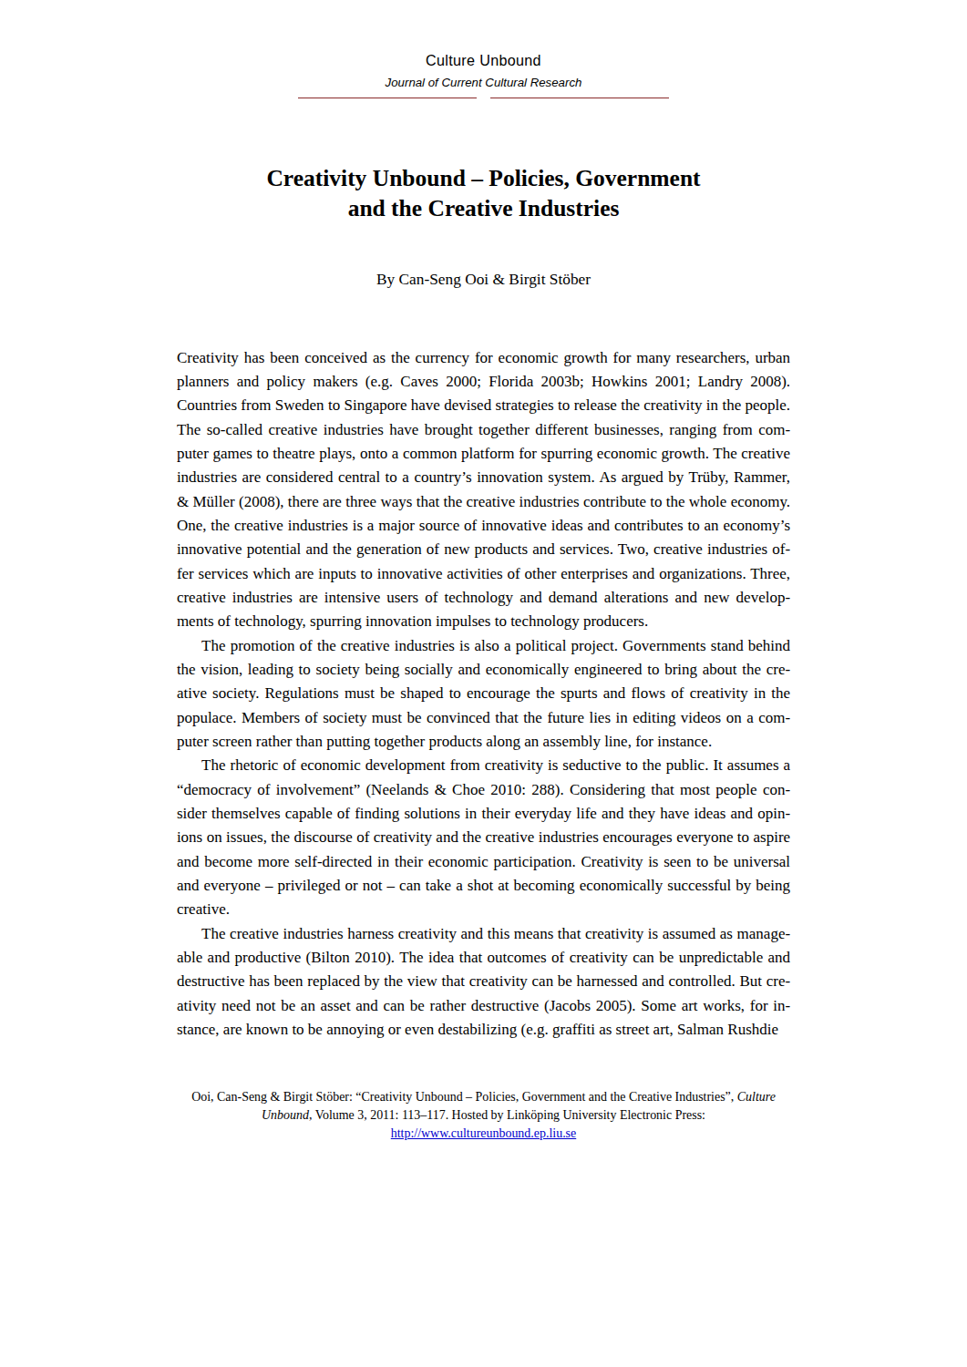Culture Unbound
Journal of Current Cultural Research
Creativity Unbound – Policies, Government
and the Creative Industries
By Can-Seng Ooi & Birgit Stöber
Creativity has been conceived as the currency for economic growth for many researchers, urban planners and policy makers (e.g. Caves 2000; Florida 2003b; Howkins 2001; Landry 2008). Countries from Sweden to Singapore have devised strategies to release the creativity in the people. The so-called creative industries have brought together different businesses, ranging from computer games to theatre plays, onto a common platform for spurring economic growth. The creative industries are considered central to a country’s innovation system. As argued by Trüby, Rammer, & Müller (2008), there are three ways that the creative industries contribute to the whole economy. One, the creative industries is a major source of innovative ideas and contributes to an economy’s innovative potential and the generation of new products and services. Two, creative industries offer services which are inputs to innovative activities of other enterprises and organizations. Three, creative industries are intensive users of technology and demand alterations and new developments of technology, spurring innovation impulses to technology producers.
The promotion of the creative industries is also a political project. Governments stand behind the vision, leading to society being socially and economically engineered to bring about the creative society. Regulations must be shaped to encourage the spurts and flows of creativity in the populace. Members of society must be convinced that the future lies in editing videos on a computer screen rather than putting together products along an assembly line, for instance.
The rhetoric of economic development from creativity is seductive to the public. It assumes a “democracy of involvement” (Neelands & Choe 2010: 288). Considering that most people consider themselves capable of finding solutions in their everyday life and they have ideas and opinions on issues, the discourse of creativity and the creative industries encourages everyone to aspire and become more self-directed in their economic participation. Creativity is seen to be universal and everyone – privileged or not – can take a shot at becoming economically successful by being creative.
The creative industries harness creativity and this means that creativity is assumed as manageable and productive (Bilton 2010). The idea that outcomes of creativity can be unpredictable and destructive has been replaced by the view that creativity can be harnessed and controlled. But creativity need not be an asset and can be rather destructive (Jacobs 2005). Some art works, for instance, are known to be annoying or even destabilizing (e.g. graffiti as street art, Salman Rushdie
Ooi, Can-Seng & Birgit Stöber: “Creativity Unbound – Policies, Government and the Creative Industries”, Culture Unbound, Volume 3, 2011: 113–117. Hosted by Linköping University Electronic Press: http://www.cultureunbound.ep.liu.se